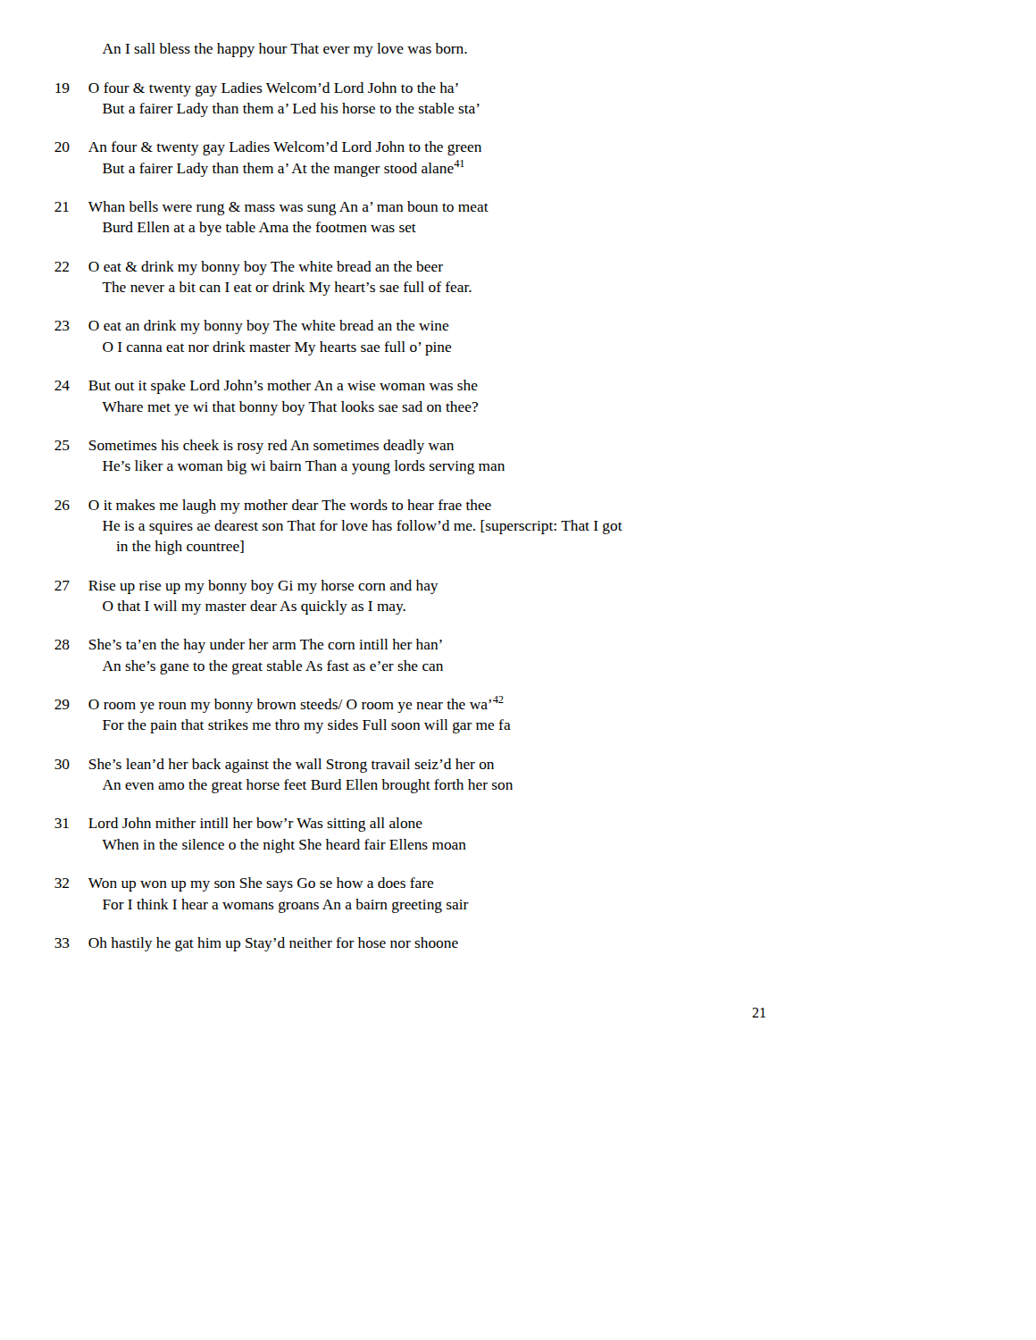An I sall bless the happy hour That ever my love was born.
19
O four & twenty gay Ladies Welcom’d Lord John to the ha’
But a fairer Lady than them a’ Led his horse to the stable sta’
20
An four & twenty gay Ladies Welcom’d Lord John to the green
But a fairer Lady than them a’ At the manger stood alane41
21
Whan bells were rung & mass was sung An a’ man boun to meat
Burd Ellen at a bye table Ama the footmen was set
22
O eat & drink my bonny boy The white bread an the beer
The never a bit can I eat or drink My heart’s sae full of fear.
23
O eat an drink my bonny boy The white bread an the wine
O I canna eat nor drink master My hearts sae full o’ pine
24
But out it spake Lord John’s mother An a wise woman was she
Whare met ye wi that bonny boy That looks sae sad on thee?
25
Sometimes his cheek is rosy red An sometimes deadly wan
He’s liker a woman big wi bairn Than a young lords serving man
26
O it makes me laugh my mother dear The words to hear frae thee
He is a squires ae dearest son That for love has follow’d me. [superscript: That I got
in the high countree]
27
Rise up rise up my bonny boy Gi my horse corn and hay
O that I will my master dear As quickly as I may.
28
She’s ta’en the hay under her arm The corn intill her han’
An she’s gane to the great stable As fast as e’er she can
29
O room ye roun my bonny brown steeds/ O room ye near the wa’42
For the pain that strikes me thro my sides Full soon will gar me fa
30
She’s lean’d her back against the wall Strong travail seiz’d her on
An even amo the great horse feet Burd Ellen brought forth her son
31
Lord John mither intill her bow’r Was sitting all alone
When in the silence o the night She heard fair Ellens moan
32
Won up won up my son She says Go se how a does fare
For I think I hear a womans groans An a bairn greeting sair
33
Oh hastily he gat him up Stay’d neither for hose nor shoone
21